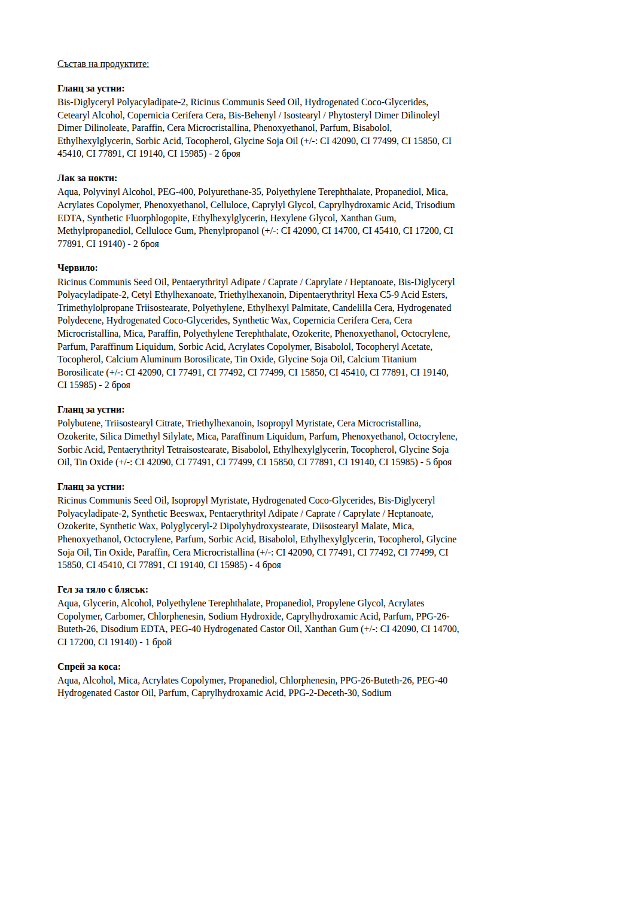Състав на продуктите:
Гланц за устни:
Bis-Diglyceryl Polyacyladipate-2, Ricinus Communis Seed Oil, Hydrogenated Coco-Glycerides, Cetearyl Alcohol, Copernicia Cerifera Cera, Bis-Behenyl / Isostearyl / Phytosteryl Dimer Dilinoleyl Dimer Dilinoleate, Paraffin, Cera Microcristallina, Phenoxyethanol, Parfum, Bisabolol, Ethylhexylglycerin, Sorbic Acid, Tocopherol, Glycine Soja Oil (+/-: CI 42090, CI 77499, CI 15850, CI 45410, CI 77891, CI 19140, CI 15985) - 2 броя
Лак за нокти:
Aqua, Polyvinyl Alcohol, PEG-400, Polyurethane-35, Polyethylene Terephthalate, Propanediol, Mica, Acrylates Copolymer, Phenoxyethanol, Celluloce, Caprylyl Glycol, Caprylhydroxamic Acid, Trisodium EDTA, Synthetic Fluorphlogopite, Ethylhexylglycerin, Hexylene Glycol, Xanthan Gum, Methylpropanediol, Celluloce Gum, Phenylpropanol (+/-: CI 42090, CI 14700, CI 45410, CI 17200, CI 77891, CI 19140) - 2 броя
Червило:
Ricinus Communis Seed Oil, Pentaerythrityl Adipate / Caprate / Caprylate / Heptanoate, Bis-Diglyceryl Polyacyladipate-2, Cetyl Ethylhexanoate, Triethylhexanoin, Dipentaerythrityl Hexa C5-9 Acid Esters, Trimethylolpropane Triisostearate, Polyethylene, Ethylhexyl Palmitate, Candelilla Cera, Hydrogenated Polydecene, Hydrogenated Coco-Glycerides, Synthetic Wax, Copernicia Cerifera Cera, Cera Microcristallina, Mica, Paraffin, Polyethylene Terephthalate, Ozokerite, Phenoxyethanol, Octocrylene, Parfum, Paraffinum Liquidum, Sorbic Acid, Acrylates Copolymer, Bisabolol, Tocopheryl Acetate, Tocopherol, Calcium Aluminum Borosilicate, Tin Oxide, Glycine Soja Oil, Calcium Titanium Borosilicate (+/-: CI 42090, CI 77491, CI 77492, CI 77499, CI 15850, CI 45410, CI 77891, CI 19140, CI 15985) - 2 броя
Гланц за устни:
Polybutene, Triisostearyl Citrate, Triethylhexanoin, Isopropyl Myristate, Cera Microcristallina, Ozokerite, Silica Dimethyl Silylate, Mica, Paraffinum Liquidum, Parfum, Phenoxyethanol, Octocrylene, Sorbic Acid, Pentaerythrityl Tetraisostearate, Bisabolol, Ethylhexylglycerin, Tocopherol, Glycine Soja Oil, Tin Oxide (+/-: CI 42090, CI 77491, CI 77499, CI 15850, CI 77891, CI 19140, CI 15985) - 5 броя
Гланц за устни:
Ricinus Communis Seed Oil, Isopropyl Myristate, Hydrogenated Coco-Glycerides, Bis-Diglyceryl Polyacyladipate-2, Synthetic Beeswax, Pentaerythrityl Adipate / Caprate / Caprylate / Heptanoate, Ozokerite, Synthetic Wax, Polyglyceryl-2 Dipolyhydroxystearate, Diisostearyl Malate, Mica, Phenoxyethanol, Octocrylene, Parfum, Sorbic Acid, Bisabolol, Ethylhexylglycerin, Tocopherol, Glycine Soja Oil, Tin Oxide, Paraffin, Cera Microcristallina (+/-: CI 42090, CI 77491, CI 77492, CI 77499, CI 15850, CI 45410, CI 77891, CI 19140, CI 15985) - 4 броя
Гел за тяло с блясък:
Aqua, Glycerin, Alcohol, Polyethylene Terephthalate, Propanediol, Propylene Glycol, Acrylates Copolymer, Carbomer, Chlorphenesin, Sodium Hydroxide, Caprylhydroxamic Acid, Parfum, PPG-26-Buteth-26, Disodium EDTA, PEG-40 Hydrogenated Castor Oil, Xanthan Gum (+/-: CI 42090, CI 14700, CI 17200, CI 19140) - 1 брой
Спрей за коса:
Aqua, Alcohol, Mica, Acrylates Copolymer, Propanediol, Chlorphenesin, PPG-26-Buteth-26, PEG-40 Hydrogenated Castor Oil, Parfum, Caprylhydroxamic Acid, PPG-2-Deceth-30, Sodium